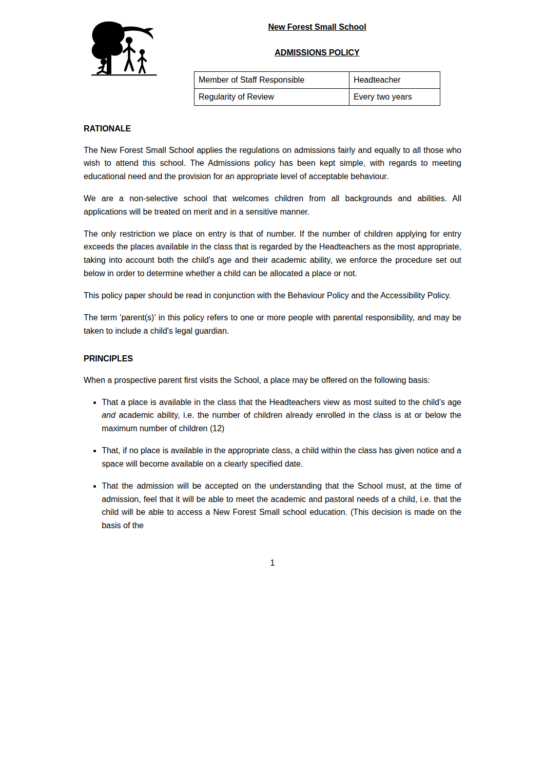New Forest Small School
ADMISSIONS POLICY
| Member of Staff Responsible | Headteacher |
| Regularity of Review | Every two years |
RATIONALE
The New Forest Small School applies the regulations on admissions fairly and equally to all those who wish to attend this school. The Admissions policy has been kept simple, with regards to meeting educational need and the provision for an appropriate level of acceptable behaviour.
We are a non-selective school that welcomes children from all backgrounds and abilities. All applications will be treated on merit and in a sensitive manner.
The only restriction we place on entry is that of number. If the number of children applying for entry exceeds the places available in the class that is regarded by the Headteachers as the most appropriate, taking into account both the child's age and their academic ability, we enforce the procedure set out below in order to determine whether a child can be allocated a place or not.
This policy paper should be read in conjunction with the Behaviour Policy and the Accessibility Policy.
The term 'parent(s)' in this policy refers to one or more people with parental responsibility, and may be taken to include a child's legal guardian.
PRINCIPLES
When a prospective parent first visits the School, a place may be offered on the following basis:
That a place is available in the class that the Headteachers view as most suited to the child's age and academic ability, i.e. the number of children already enrolled in the class is at or below the maximum number of children (12)
That, if no place is available in the appropriate class, a child within the class has given notice and a space will become available on a clearly specified date.
That the admission will be accepted on the understanding that the School must, at the time of admission, feel that it will be able to meet the academic and pastoral needs of a child, i.e. that the child will be able to access a New Forest Small school education. (This decision is made on the basis of the
1